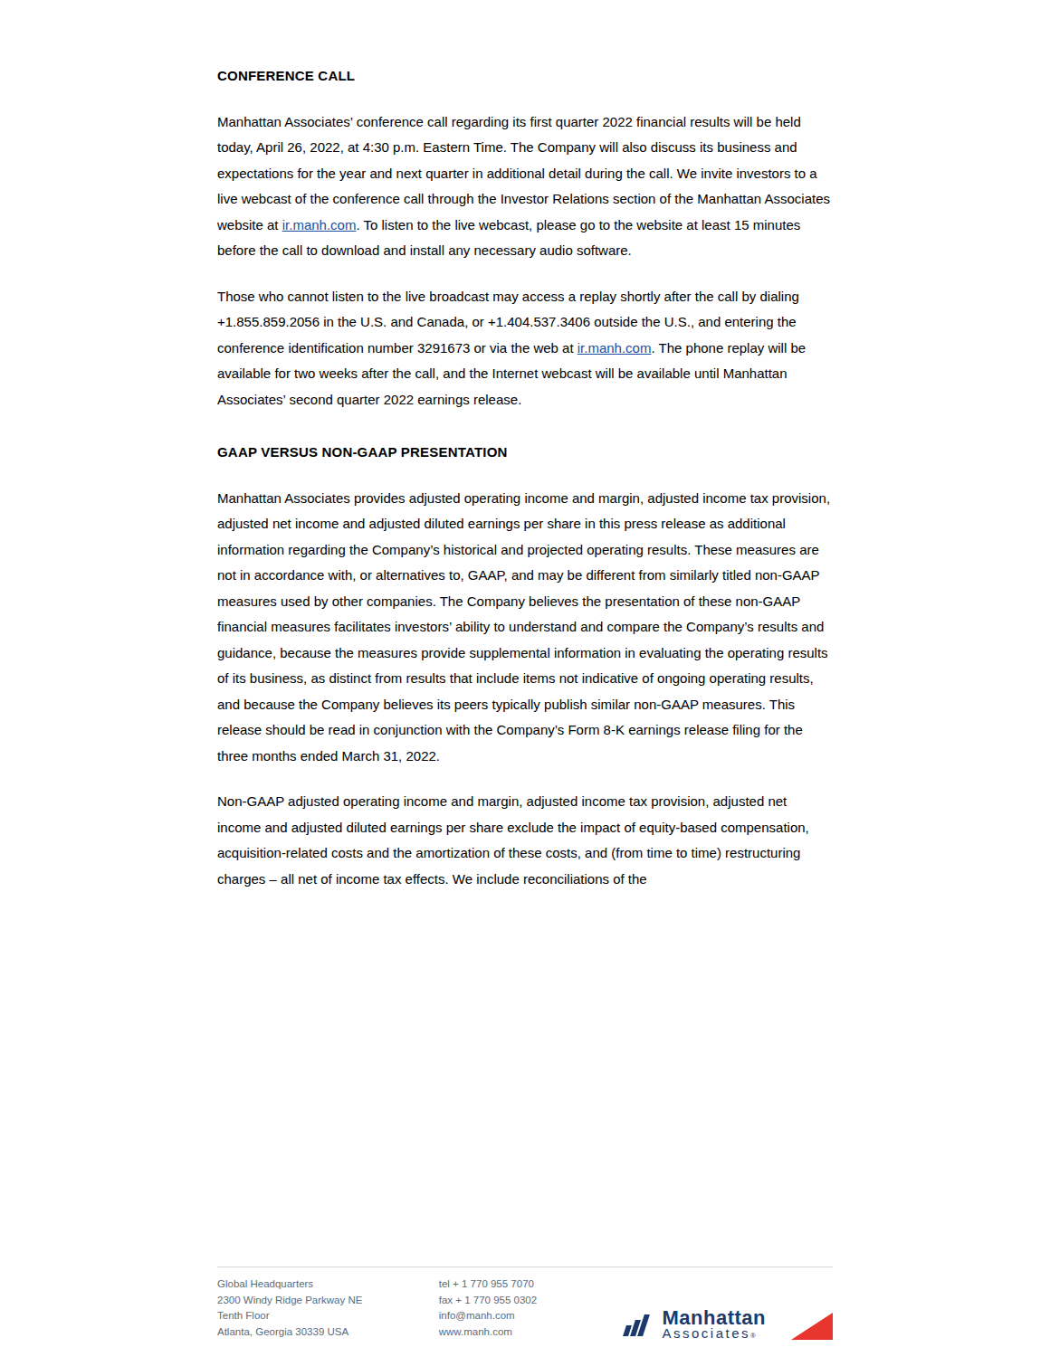CONFERENCE CALL
Manhattan Associates’ conference call regarding its first quarter 2022 financial results will be held today, April 26, 2022, at 4:30 p.m. Eastern Time. The Company will also discuss its business and expectations for the year and next quarter in additional detail during the call. We invite investors to a live webcast of the conference call through the Investor Relations section of the Manhattan Associates website at ir.manh.com. To listen to the live webcast, please go to the website at least 15 minutes before the call to download and install any necessary audio software.
Those who cannot listen to the live broadcast may access a replay shortly after the call by dialing +1.855.859.2056 in the U.S. and Canada, or +1.404.537.3406 outside the U.S., and entering the conference identification number 3291673 or via the web at ir.manh.com. The phone replay will be available for two weeks after the call, and the Internet webcast will be available until Manhattan Associates’ second quarter 2022 earnings release.
GAAP VERSUS NON-GAAP PRESENTATION
Manhattan Associates provides adjusted operating income and margin, adjusted income tax provision, adjusted net income and adjusted diluted earnings per share in this press release as additional information regarding the Company’s historical and projected operating results. These measures are not in accordance with, or alternatives to, GAAP, and may be different from similarly titled non-GAAP measures used by other companies. The Company believes the presentation of these non-GAAP financial measures facilitates investors’ ability to understand and compare the Company’s results and guidance, because the measures provide supplemental information in evaluating the operating results of its business, as distinct from results that include items not indicative of ongoing operating results, and because the Company believes its peers typically publish similar non-GAAP measures. This release should be read in conjunction with the Company’s Form 8-K earnings release filing for the three months ended March 31, 2022.
Non-GAAP adjusted operating income and margin, adjusted income tax provision, adjusted net income and adjusted diluted earnings per share exclude the impact of equity-based compensation, acquisition-related costs and the amortization of these costs, and (from time to time) restructuring charges – all net of income tax effects. We include reconciliations of the
Global Headquarters
2300 Windy Ridge Parkway NE
Tenth Floor
Atlanta, Georgia 30339 USA
tel + 1 770 955 7070
fax + 1 770 955 0302
info@manh.com
www.manh.com
Manhattan Associates®